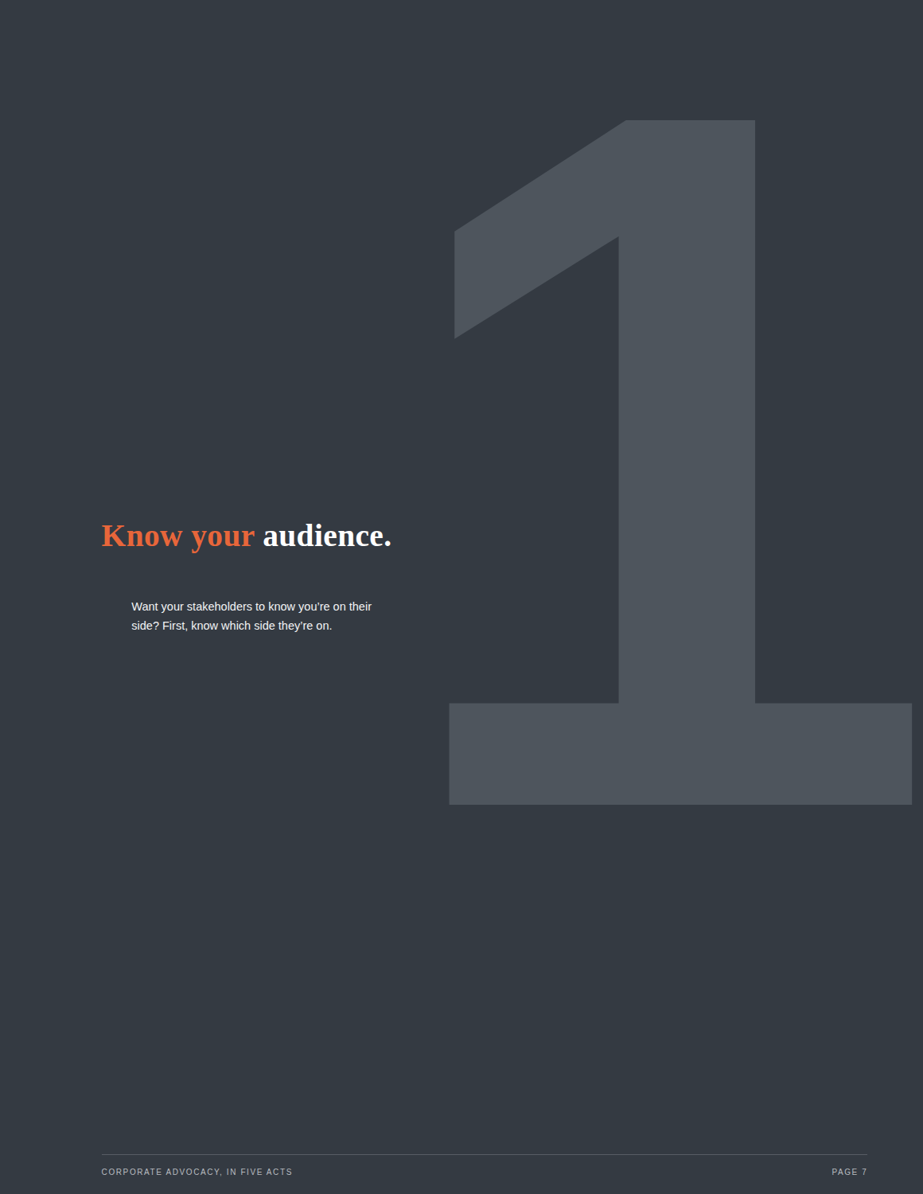1
Know your audience.
Want your stakeholders to know you’re on their side? First, know which side they’re on.
Corporate Advocacy, In Five Acts Page 7